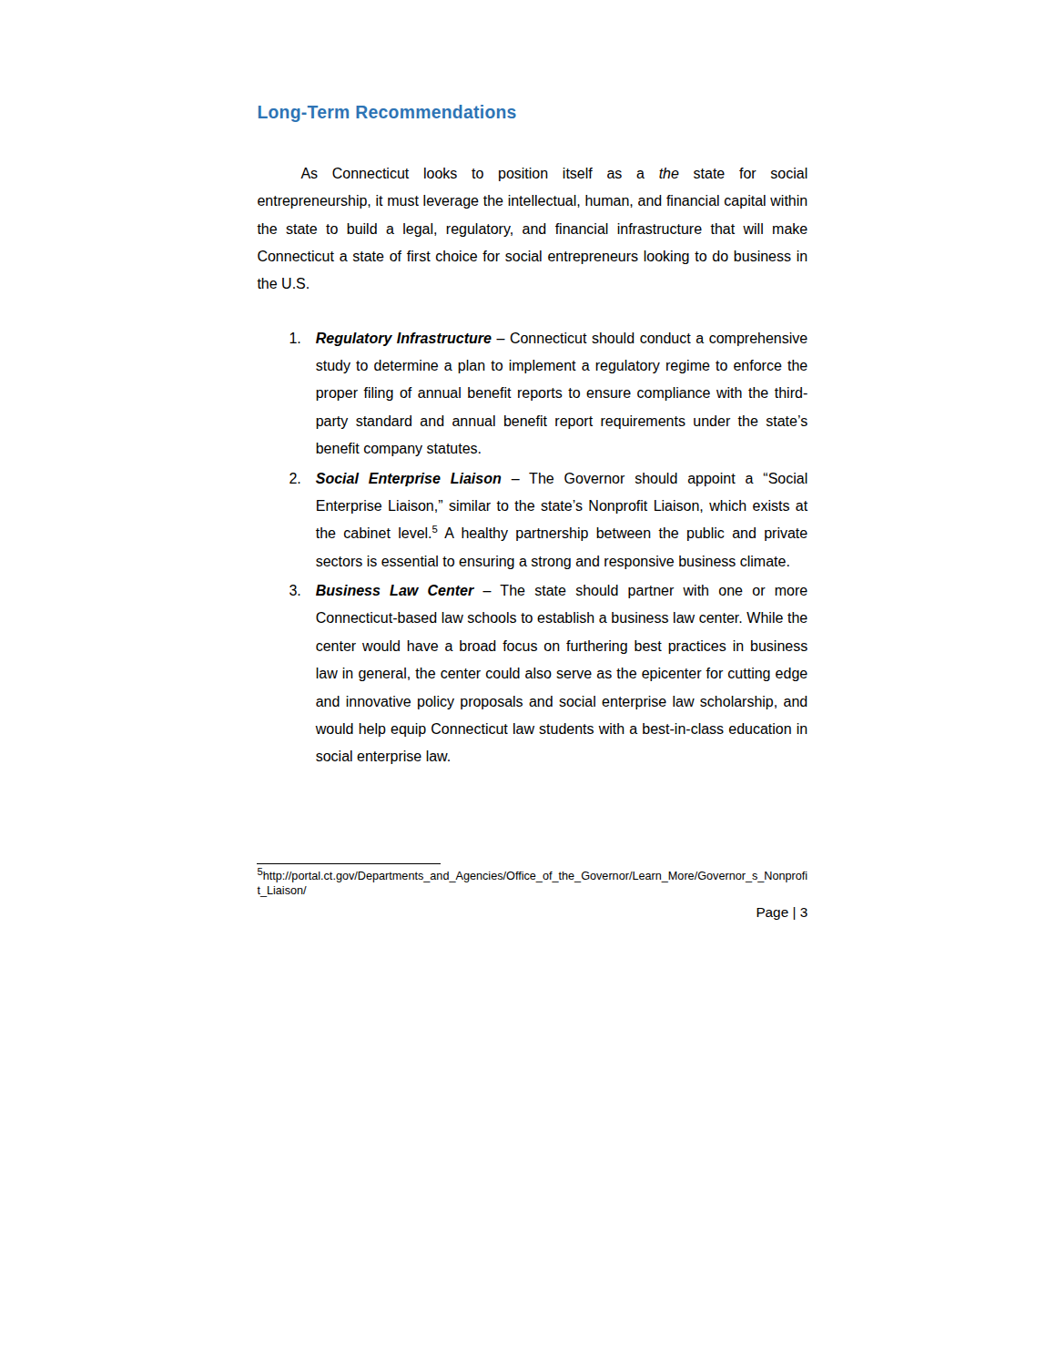Long-Term Recommendations
As Connecticut looks to position itself as a the state for social entrepreneurship, it must leverage the intellectual, human, and financial capital within the state to build a legal, regulatory, and financial infrastructure that will make Connecticut a state of first choice for social entrepreneurs looking to do business in the U.S.
Regulatory Infrastructure – Connecticut should conduct a comprehensive study to determine a plan to implement a regulatory regime to enforce the proper filing of annual benefit reports to ensure compliance with the third-party standard and annual benefit report requirements under the state’s benefit company statutes.
Social Enterprise Liaison – The Governor should appoint a “Social Enterprise Liaison,” similar to the state’s Nonprofit Liaison, which exists at the cabinet level.5 A healthy partnership between the public and private sectors is essential to ensuring a strong and responsive business climate.
Business Law Center – The state should partner with one or more Connecticut-based law schools to establish a business law center. While the center would have a broad focus on furthering best practices in business law in general, the center could also serve as the epicenter for cutting edge and innovative policy proposals and social enterprise law scholarship, and would help equip Connecticut law students with a best-in-class education in social enterprise law.
5http://portal.ct.gov/Departments_and_Agencies/Office_of_the_Governor/Learn_More/Governor_s_Nonprofit_Liaison/
Page | 3